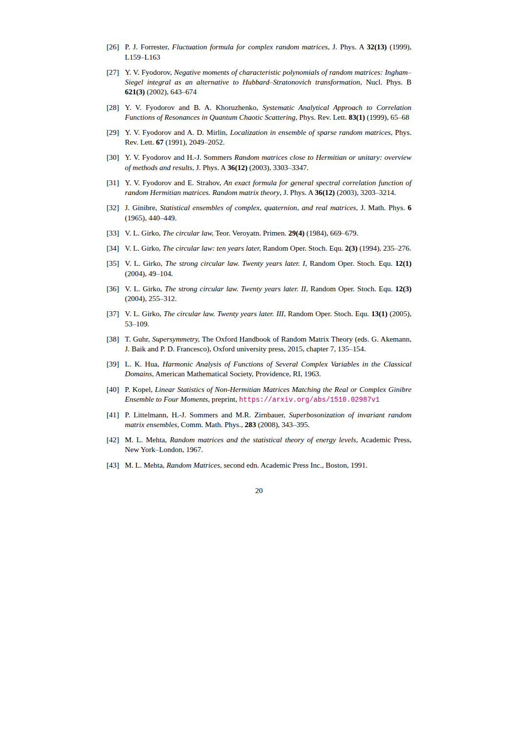[26] P. J. Forrester, Fluctuation formula for complex random matrices, J. Phys. A 32(13) (1999), L159–L163
[27] Y. V. Fyodorov, Negative moments of characteristic polynomials of random matrices: Ingham–Siegel integral as an alternative to Hubbard–Stratonovich transformation, Nucl. Phys. B 621(3) (2002), 643–674
[28] Y. V. Fyodorov and B. A. Khoruzhenko, Systematic Analytical Approach to Correlation Functions of Resonances in Quantum Chaotic Scattering, Phys. Rev. Lett. 83(1) (1999), 65–68
[29] Y. V. Fyodorov and A. D. Mirlin, Localization in ensemble of sparse random matrices, Phys. Rev. Lett. 67 (1991), 2049–2052.
[30] Y. V. Fyodorov and H.-J. Sommers Random matrices close to Hermitian or unitary: overview of methods and results, J. Phys. A 36(12) (2003), 3303–3347.
[31] Y. V. Fyodorov and E. Strahov, An exact formula for general spectral correlation function of random Hermitian matrices. Random matrix theory, J. Phys. A 36(12) (2003), 3203–3214.
[32] J. Ginibre, Statistical ensembles of complex, quaternion, and real matrices, J. Math. Phys. 6 (1965), 440–449.
[33] V. L. Girko, The circular law, Teor. Veroyatn. Primen. 29(4) (1984), 669–679.
[34] V. L. Girko, The circular law: ten years later, Random Oper. Stoch. Equ. 2(3) (1994), 235–276.
[35] V. L. Girko, The strong circular law. Twenty years later. I, Random Oper. Stoch. Equ. 12(1) (2004), 49–104.
[36] V. L. Girko, The strong circular law. Twenty years later. II, Random Oper. Stoch. Equ. 12(3) (2004), 255–312.
[37] V. L. Girko, The circular law. Twenty years later. III, Random Oper. Stoch. Equ. 13(1) (2005), 53–109.
[38] T. Guhr, Supersymmetry, The Oxford Handbook of Random Matrix Theory (eds. G. Akemann, J. Baik and P. D. Francesco), Oxford university press, 2015, chapter 7, 135–154.
[39] L. K. Hua, Harmonic Analysis of Functions of Several Complex Variables in the Classical Domains, American Mathematical Society, Providence, RI, 1963.
[40] P. Kopel, Linear Statistics of Non-Hermitian Matrices Matching the Real or Complex Ginibre Ensemble to Four Moments, preprint, https://arxiv.org/abs/1510.02987v1
[41] P. Littelmann, H.-J. Sommers and M.R. Zirnbauer, Superbosonization of invariant random matrix ensembles, Comm. Math. Phys., 283 (2008), 343–395.
[42] M. L. Mehta, Random matrices and the statistical theory of energy levels, Academic Press, New York–London, 1967.
[43] M. L. Mehta, Random Matrices, second edn. Academic Press Inc., Boston, 1991.
20